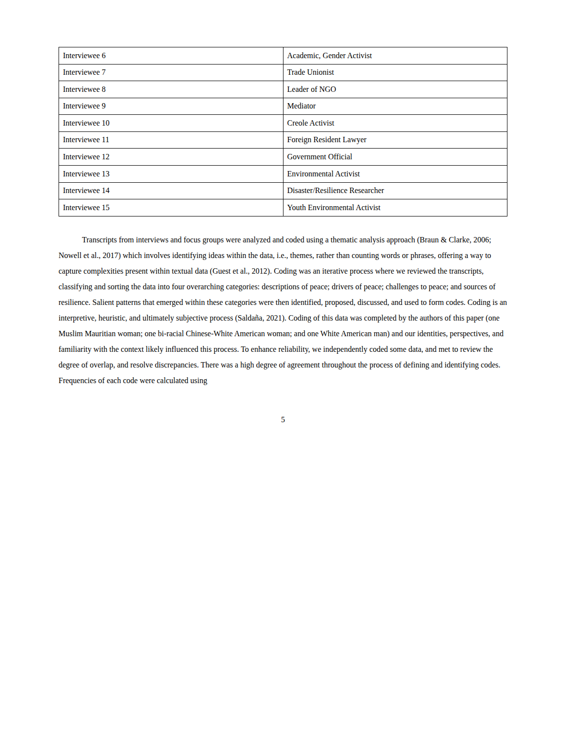| Interviewee 6 | Academic, Gender Activist |
| Interviewee 7 | Trade Unionist |
| Interviewee 8 | Leader of NGO |
| Interviewee 9 | Mediator |
| Interviewee 10 | Creole Activist |
| Interviewee 11 | Foreign Resident Lawyer |
| Interviewee 12 | Government Official |
| Interviewee 13 | Environmental Activist |
| Interviewee 14 | Disaster/Resilience Researcher |
| Interviewee 15 | Youth Environmental Activist |
Transcripts from interviews and focus groups were analyzed and coded using a thematic analysis approach (Braun & Clarke, 2006; Nowell et al., 2017) which involves identifying ideas within the data, i.e., themes, rather than counting words or phrases, offering a way to capture complexities present within textual data (Guest et al., 2012). Coding was an iterative process where we reviewed the transcripts, classifying and sorting the data into four overarching categories: descriptions of peace; drivers of peace; challenges to peace; and sources of resilience. Salient patterns that emerged within these categories were then identified, proposed, discussed, and used to form codes. Coding is an interpretive, heuristic, and ultimately subjective process (Saldaña, 2021). Coding of this data was completed by the authors of this paper (one Muslim Mauritian woman; one bi-racial Chinese-White American woman; and one White American man) and our identities, perspectives, and familiarity with the context likely influenced this process. To enhance reliability, we independently coded some data, and met to review the degree of overlap, and resolve discrepancies. There was a high degree of agreement throughout the process of defining and identifying codes. Frequencies of each code were calculated using
5